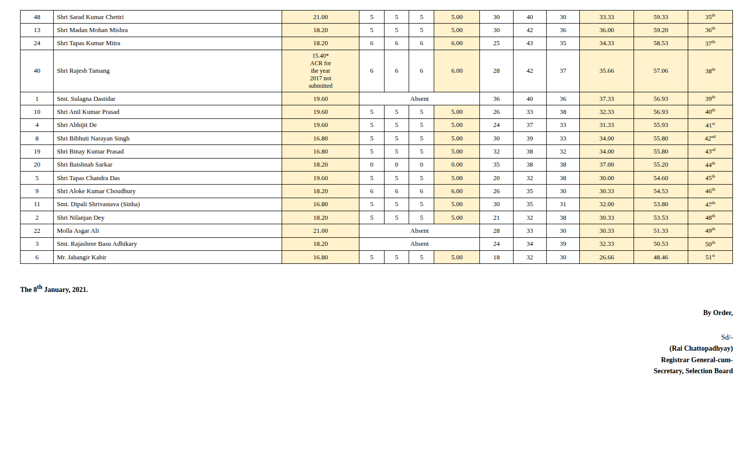| 48 | Shri Sarad Kumar Chettri | 21.00 | 5 | 5 | 5 | 5.00 | 30 | 40 | 30 | 33.33 | 59.33 | 35 th |
| 13 | Shri Madan Mohan Mishra | 18.20 | 5 | 5 | 5 | 5.00 | 30 | 42 | 36 | 36.00 | 59.20 | 36 th |
| 24 | Shri Tapas Kumar Mitra | 18.20 | 6 | 6 | 6 | 6.00 | 25 | 43 | 35 | 34.33 | 58.53 | 37 th |
| 40 | Shri Rajesh Tamang | 15.40* ACR for the year 2017 not submitted | 6 | 6 | 6 | 6.00 | 28 | 42 | 37 | 35.66 | 57.06 | 38 th |
| 1 | Smt. Sulagna Dastidar | 19.60 | Absent | 36 | 40 | 36 | 37.33 | 56.93 | 39 th |
| 10 | Shri Anil Kumar Prasad | 19.60 | 5 | 5 | 5 | 5.00 | 26 | 33 | 38 | 32.33 | 56.93 | 40 th |
| 4 | Shri Abhijit De | 19.60 | 5 | 5 | 5 | 5.00 | 24 | 37 | 33 | 31.33 | 55.93 | 41 st |
| 8 | Shri Bibhuti Narayan Singh | 16.80 | 5 | 5 | 5 | 5.00 | 30 | 39 | 33 | 34.00 | 55.80 | 42 nd |
| 19 | Shri Binay Kumar Prasad | 16.80 | 5 | 5 | 5 | 5.00 | 32 | 38 | 32 | 34.00 | 55.80 | 43 rd |
| 20 | Shri Baishnab Sarkar | 18.20 | 0 | 0 | 0 | 0.00 | 35 | 38 | 38 | 37.00 | 55.20 | 44 th |
| 5 | Shri Tapas Chandra Das | 19.60 | 5 | 5 | 5 | 5.00 | 20 | 32 | 38 | 30.00 | 54.60 | 45 th |
| 9 | Shri Aloke Kumar Choudhury | 18.20 | 6 | 6 | 6 | 6.00 | 26 | 35 | 30 | 30.33 | 54.53 | 46 th |
| 11 | Smt. Dipali Shrivastava (Sinha) | 16.80 | 5 | 5 | 5 | 5.00 | 30 | 35 | 31 | 32.00 | 53.80 | 47 th |
| 2 | Shri Nilanjan Dey | 18.20 | 5 | 5 | 5 | 5.00 | 21 | 32 | 38 | 30.33 | 53.53 | 48 th |
| 22 | Molla Asgar Ali | 21.00 | Absent | 28 | 33 | 30 | 30.33 | 51.33 | 49 th |
| 3 | Smt. Rajashree Basu Adhikary | 18.20 | Absent | 24 | 34 | 39 | 32.33 | 50.53 | 50 th |
| 6 | Mr. Jahangir Kabir | 16.80 | 5 | 5 | 5 | 5.00 | 18 | 32 | 30 | 26.66 | 48.46 | 51 st |
The 8th January, 2021.
By Order,
Sd/-
(Rai Chattopadhyay)
Registrar General-cum-
Secretary, Selection Board